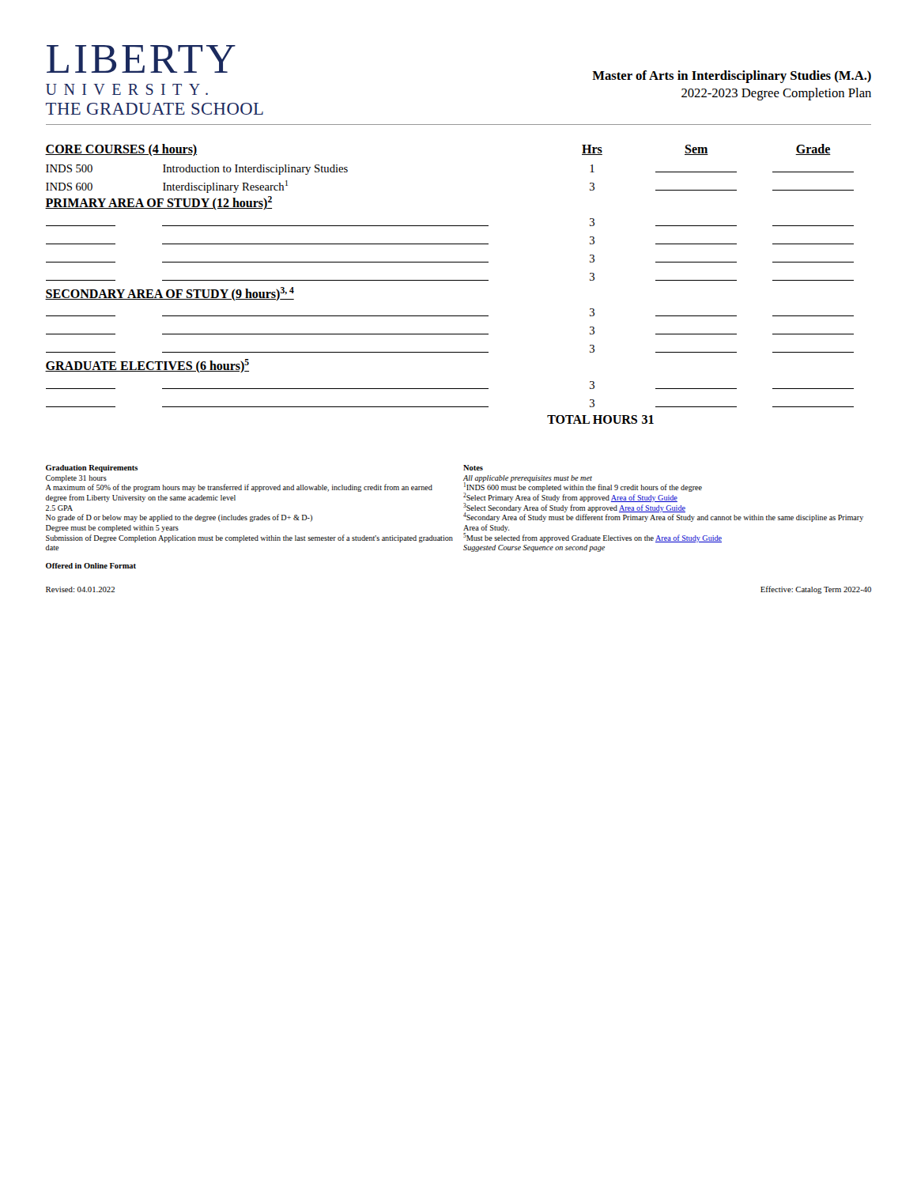LIBERTY
UNIVERSITY.
THE GRADUATE SCHOOL
Master of Arts in Interdisciplinary Studies (M.A.)
2022-2023 Degree Completion Plan
| CORE COURSES (4 hours) | Hrs | Sem | Grade |
| INDS 500 | Introduction to Interdisciplinary Studies | 1 | | |
| INDS 600 | Interdisciplinary Research 1 | 3 | | |
| PRIMARY AREA OF STUDY (12 hours) 2 |
| | | 3 | | |
| | | 3 | | |
| | | 3 | | |
| | | 3 | | |
| SECONDARY AREA OF STUDY (9 hours) 3, 4 |
| | | 3 | | |
| | | 3 | | |
| | | 3 | | |
| GRADUATE ELECTIVES (6 hours) 5 |
| | | 3 | | |
| | | 3 | | |
| | TOTAL HOURS | 31 | |
Graduation Requirements
Complete 31 hours
A maximum of 50% of the program hours may be transferred if approved and allowable, including credit from an earned degree from Liberty University on the same academic level
2.5 GPA
No grade of D or below may be applied to the degree (includes grades of D+ & D-)
Degree must be completed within 5 years
Submission of Degree Completion Application must be completed within the last semester of a student's anticipated graduation date
Offered in Online Format
Notes
All applicable prerequisites must be met
1INDS 600 must be completed within the final 9 credit hours of the degree
2Select Primary Area of Study from approved Area of Study Guide
3Select Secondary Area of Study from approved Area of Study Guide
4Secondary Area of Study must be different from Primary Area of Study and cannot be within the same discipline as Primary Area of Study.
5Must be selected from approved Graduate Electives on the Area of Study Guide
Suggested Course Sequence on second page
Revised: 04.01.2022 Effective: Catalog Term 2022-40